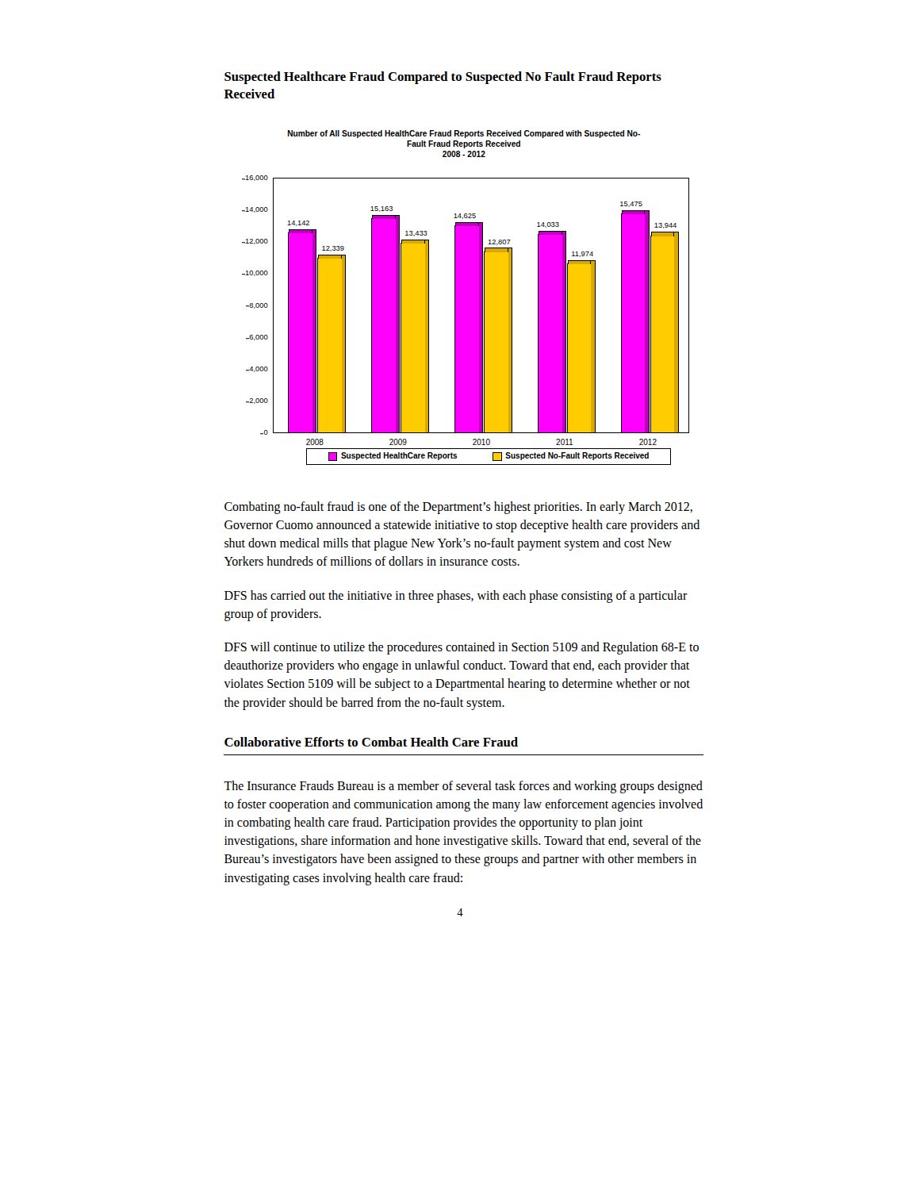Suspected Healthcare Fraud Compared to Suspected No Fault Fraud Reports Received
Number of All Suspected HealthCare Fraud Reports Received Compared with Suspected No-
Fault Fraud Reports Received
2008 - 2012
16,000 14,000 12,000 10,000 8,000 6,000 4,000 2,000 0
14,142
12,339
15,163
13,433
14,625
12,807
14,033
11,974
15,475
13,944
2008 2009 2010 2011 2012
Suspected HealthCare Reports
Suspected No-Fault Reports Received
Combating no-fault fraud is one of the Department’s highest priorities. In early March 2012, Governor Cuomo announced a statewide initiative to stop deceptive health care providers and shut down medical mills that plague New York’s no-fault payment system and cost New Yorkers hundreds of millions of dollars in insurance costs.
DFS has carried out the initiative in three phases, with each phase consisting of a particular group of providers.
DFS will continue to utilize the procedures contained in Section 5109 and Regulation 68-E to deauthorize providers who engage in unlawful conduct. Toward that end, each provider that violates Section 5109 will be subject to a Departmental hearing to determine whether or not the provider should be barred from the no-fault system.
Collaborative Efforts to Combat Health Care Fraud
The Insurance Frauds Bureau is a member of several task forces and working groups designed to foster cooperation and communication among the many law enforcement agencies involved in combating health care fraud. Participation provides the opportunity to plan joint investigations, share information and hone investigative skills. Toward that end, several of the Bureau’s investigators have been assigned to these groups and partner with other members in investigating cases involving health care fraud:
4